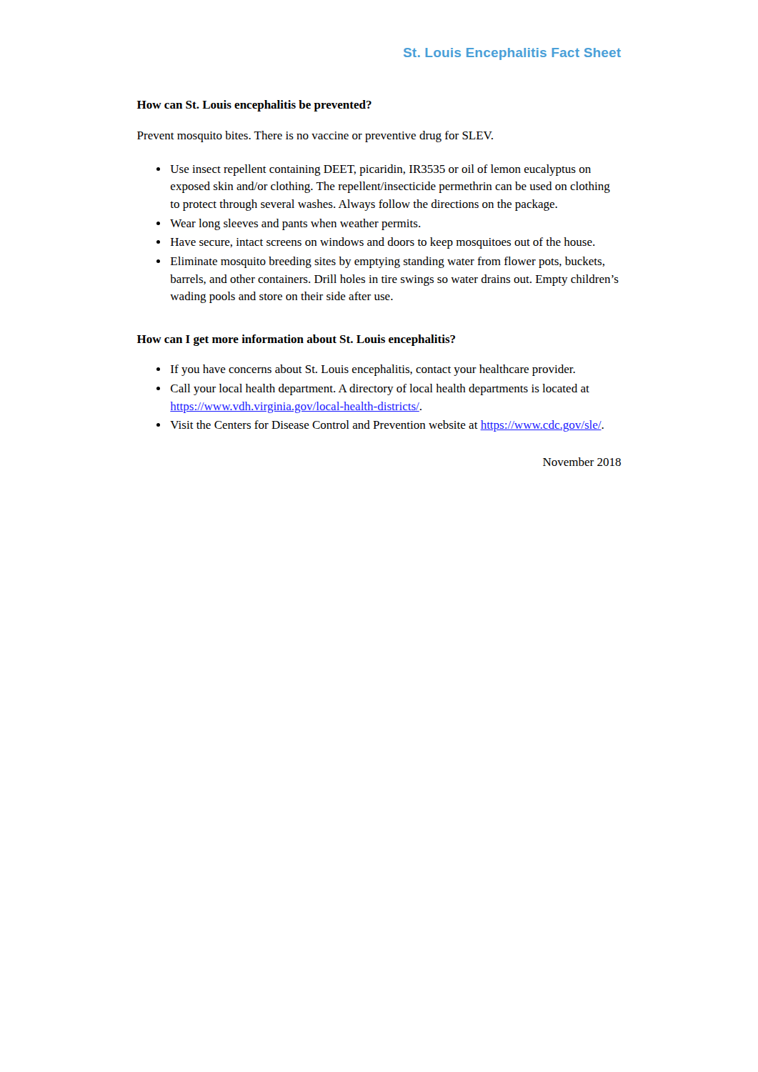St. Louis Encephalitis Fact Sheet
How can St. Louis encephalitis be prevented?
Prevent mosquito bites. There is no vaccine or preventive drug for SLEV.
Use insect repellent containing DEET, picaridin, IR3535 or oil of lemon eucalyptus on exposed skin and/or clothing. The repellent/insecticide permethrin can be used on clothing to protect through several washes. Always follow the directions on the package.
Wear long sleeves and pants when weather permits.
Have secure, intact screens on windows and doors to keep mosquitoes out of the house.
Eliminate mosquito breeding sites by emptying standing water from flower pots, buckets, barrels, and other containers. Drill holes in tire swings so water drains out. Empty children’s wading pools and store on their side after use.
How can I get more information about St. Louis encephalitis?
If you have concerns about St. Louis encephalitis, contact your healthcare provider.
Call your local health department. A directory of local health departments is located at https://www.vdh.virginia.gov/local-health-districts/.
Visit the Centers for Disease Control and Prevention website at https://www.cdc.gov/sle/.
November 2018